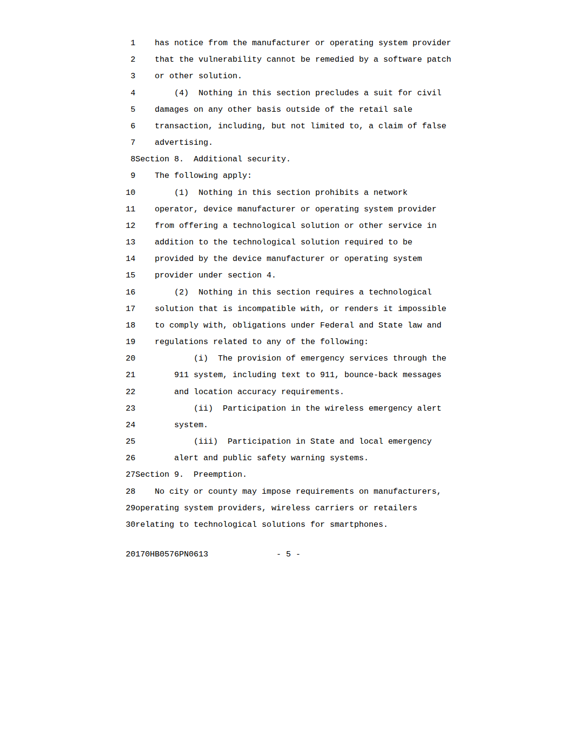| 1 | has notice from the manufacturer or operating system provider |
| 2 | that the vulnerability cannot be remedied by a software patch |
| 3 | or other solution. |
| 4 | (4) Nothing in this section precludes a suit for civil |
| 5 | damages on any other basis outside of the retail sale |
| 6 | transaction, including, but not limited to, a claim of false |
| 7 | advertising. |
| 8 | Section 8. Additional security. |
| 9 | The following apply: |
| 10 | (1) Nothing in this section prohibits a network |
| 11 | operator, device manufacturer or operating system provider |
| 12 | from offering a technological solution or other service in |
| 13 | addition to the technological solution required to be |
| 14 | provided by the device manufacturer or operating system |
| 15 | provider under section 4. |
| 16 | (2) Nothing in this section requires a technological |
| 17 | solution that is incompatible with, or renders it impossible |
| 18 | to comply with, obligations under Federal and State law and |
| 19 | regulations related to any of the following: |
| 20 | (i) The provision of emergency services through the |
| 21 | 911 system, including text to 911, bounce-back messages |
| 22 | and location accuracy requirements. |
| 23 | (ii) Participation in the wireless emergency alert |
| 24 | system. |
| 25 | (iii) Participation in State and local emergency |
| 26 | alert and public safety warning systems. |
| 27 | Section 9. Preemption. |
| 28 | No city or county may impose requirements on manufacturers, |
| 29 | operating system providers, wireless carriers or retailers |
| 30 | relating to technological solutions for smartphones. |
20170HB0576PN0613 - 5 -